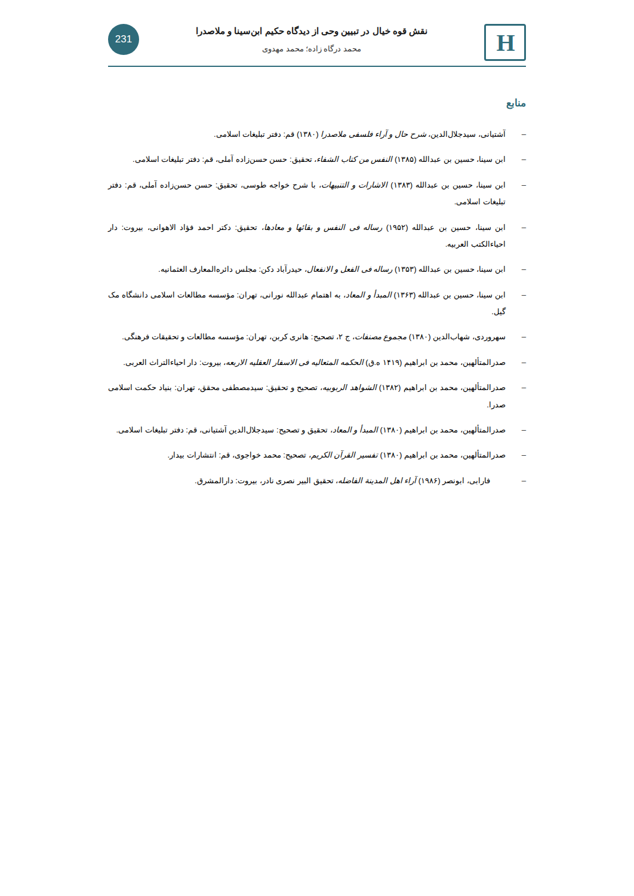H
نقش قوه خیال در تبیین وحی از دیدگاه حکیم ابن‌سینا و ملاصدرا
محمد درگاه زاده؛ محمد مهدوی
231
منابع
آشتیانی، سیدجلال‌الدین، شرح حال و آراء فلسفی ملاصدرا (۱۳۸۰) قم: دفتر تبلیغات اسلامی.
ابن سینا، حسین بن عبدالله (۱۳۸۵) النفس من کتاب الشفاء، تحقیق: حسن حسن‌زاده آملی، قم: دفتر تبلیغات اسلامی.
ابن سینا، حسین بن عبدالله (۱۳۸۳) الاشارات و التنبیهات، با شرح خواجه طوسی، تحقیق: حسن حسن‌زاده آملی، قم: دفتر تبلیغات اسلامی.
ابن سینا، حسین بن عبدالله (۱۹۵۲) رساله فی النفس و بقائها و معادها، تحقیق: دکتر احمد فؤاد الاهوانی، بیروت: دار احیاءالکتب العربیه.
ابن سینا، حسین بن عبدالله (۱۳۵۳) رساله فی الفعل و الانفعال، حیدرآباد دکن: مجلس دائره‌المعارف العثمانیه.
ابن سینا، حسین بن عبدالله (۱۳۶۳) المبدأ و المعاد، به اهتمام عبدالله نورانی، تهران: مؤسسه مطالعات اسلامی دانشگاه مک گیل.
سهروردی، شهاب‌الدین (۱۳۸۰) مجموع مصنفات، ج ۲، تصحیح: هانری کربن، تهران: مؤسسه مطالعات و تحقیقات فرهنگی.
صدرالمتألهین، محمد بن ابراهیم (۱۴۱۹ ه.ق) الحکمه المتعالیه فی الاسفار العقلیه الاربعه، بیروت: دار احیاءالتراث العربی.
صدرالمتألهین، محمد بن ابراهیم (۱۳۸۲) الشواهد الربوبیه، تصحیح و تحقیق: سیدمصطفی محقق، تهران: بنیاد حکمت اسلامی صدرا.
صدرالمتألهین، محمد بن ابراهیم (۱۳۸۰) المبدأ و المعاد، تحقیق و تصحیح: سیدجلال‌الدین آشتیانی، قم: دفتر تبلیغات اسلامی.
صدرالمتألهین، محمد بن ابراهیم (۱۳۸۰) تفسیر القرآن الکریم، تصحیح: محمد خواجوی، قم: انتشارات بیدار.
فارابی، ابونصر (۱۹۸۶) آراء اهل المدینة الفاضله، تحقیق البیر نصری نادر، بیروت: دارالمشرق.